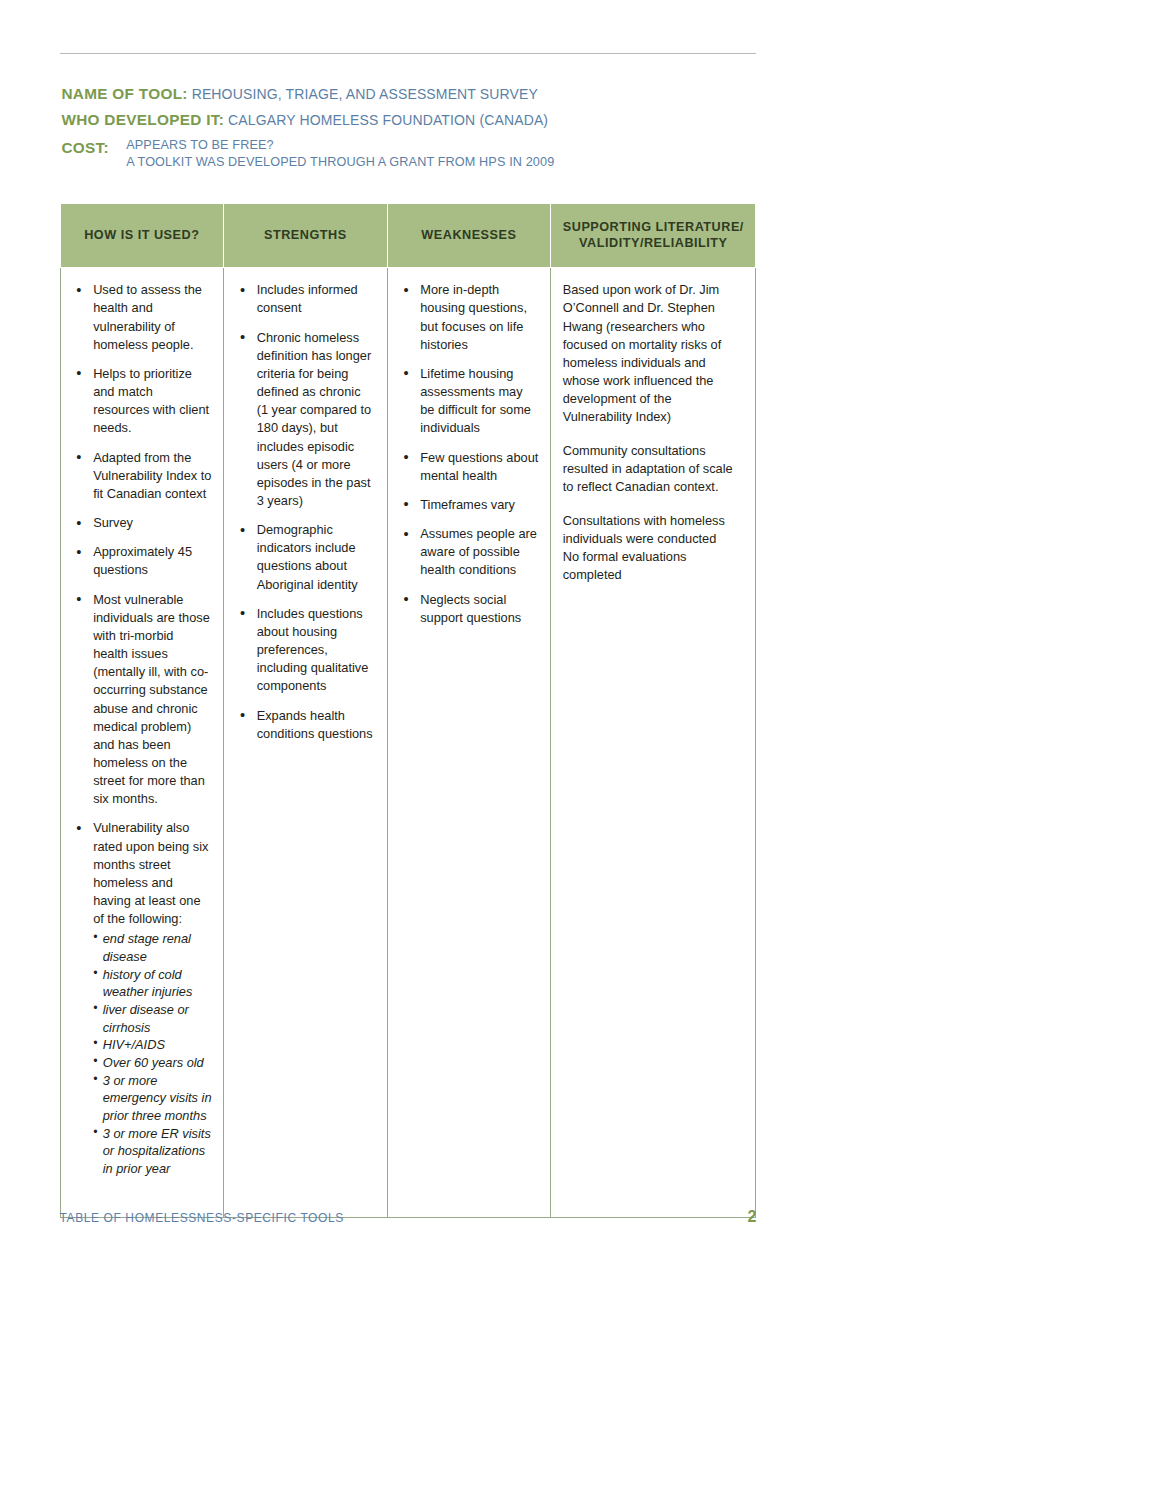Name of Tool: Rehousing, Triage, and Assessment Survey
Who Developed It: Calgary Homeless Foundation (Canada)
Cost: Appears to be free?
A toolkit was developed through a grant from HPS in 2009
| How is it used? | Strengths | Weaknesses | Supporting Literature/ Validity/Reliability |
| --- | --- | --- | --- |
| Used to assess the health and vulnerability of homeless people. Helps to prioritize and match resources with client needs. Adapted from the Vulnerability Index to fit Canadian context Survey Approximately 45 questions Most vulnerable individuals are those with tri-morbid health issues (mentally ill, with co-occurring substance abuse and chronic medical problem) and has been homeless on the street for more than six months. Vulnerability also rated upon being six months street homeless and having at least one of the following: end stage renal disease history of cold weather injuries liver disease or cirrhosis HIV+/AIDS Over 60 years old 3 or more emergency visits in prior three months 3 or more ER visits or hospitalizations in prior year | Includes informed consent Chronic homeless definition has longer criteria for being defined as chronic (1 year compared to 180 days), but includes episodic users (4 or more episodes in the past 3 years) Demographic indicators include questions about Aboriginal identity Includes questions about housing preferences, including qualitative components Expands health conditions questions | More in-depth housing questions, but focuses on life histories Lifetime housing assessments may be difficult for some individuals Few questions about mental health Timeframes vary Assumes people are aware of possible health conditions Neglects social support questions | Based upon work of Dr. Jim O’Connell and Dr. Stephen Hwang (researchers who focused on mortality risks of homeless individuals and whose work influenced the development of the Vulnerability Index) Community consultations resulted in adaptation of scale to reflect Canadian context. Consultations with homeless individuals were conducted No formal evaluations completed |
Table of Homelessness-Specific Tools
2